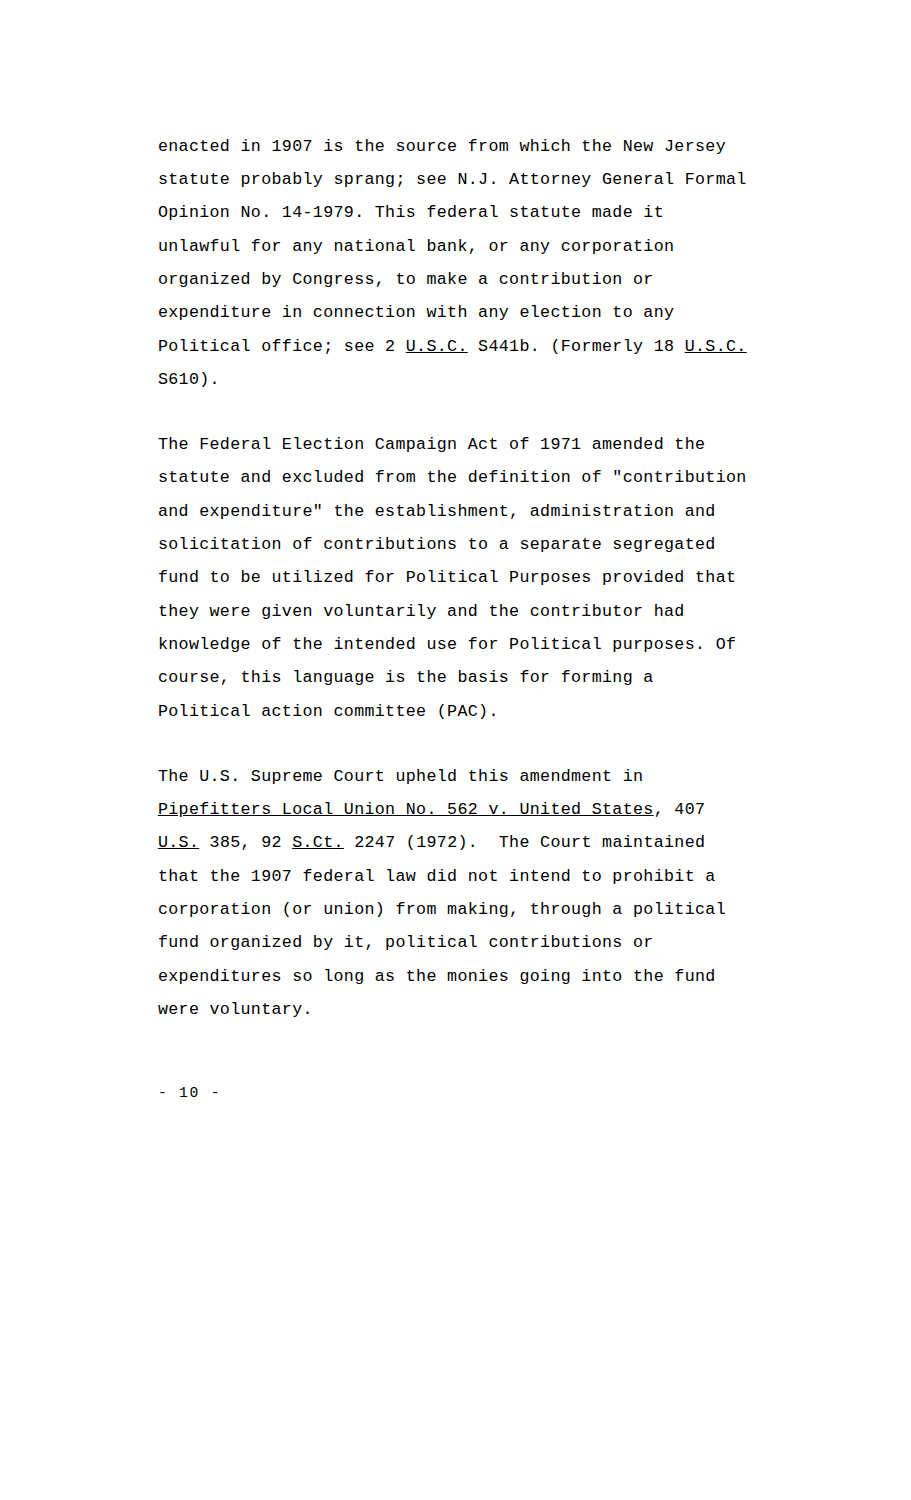enacted in 1907 is the source from which the New Jersey statute probably sprang; see N.J. Attorney General Formal Opinion No. 14-1979. This federal statute made it unlawful for any national bank, or any corporation organized by Congress, to make a contribution or expenditure in connection with any election to any Political office; see 2 U.S.C. S441b. (Formerly 18 U.S.C. S610).
The Federal Election Campaign Act of 1971 amended the statute and excluded from the definition of "contribution and expenditure" the establishment, administration and solicitation of contributions to a separate segregated fund to be utilized for Political Purposes provided that they were given voluntarily and the contributor had knowledge of the intended use for Political purposes. Of course, this language is the basis for forming a Political action committee (PAC).
The U.S. Supreme Court upheld this amendment in Pipefitters Local Union No. 562 v. United States, 407 U.S. 385, 92 S.Ct. 2247 (1972). The Court maintained that the 1907 federal law did not intend to prohibit a corporation (or union) from making, through a political fund organized by it, political contributions or expenditures so long as the monies going into the fund were voluntary.
- 10 -